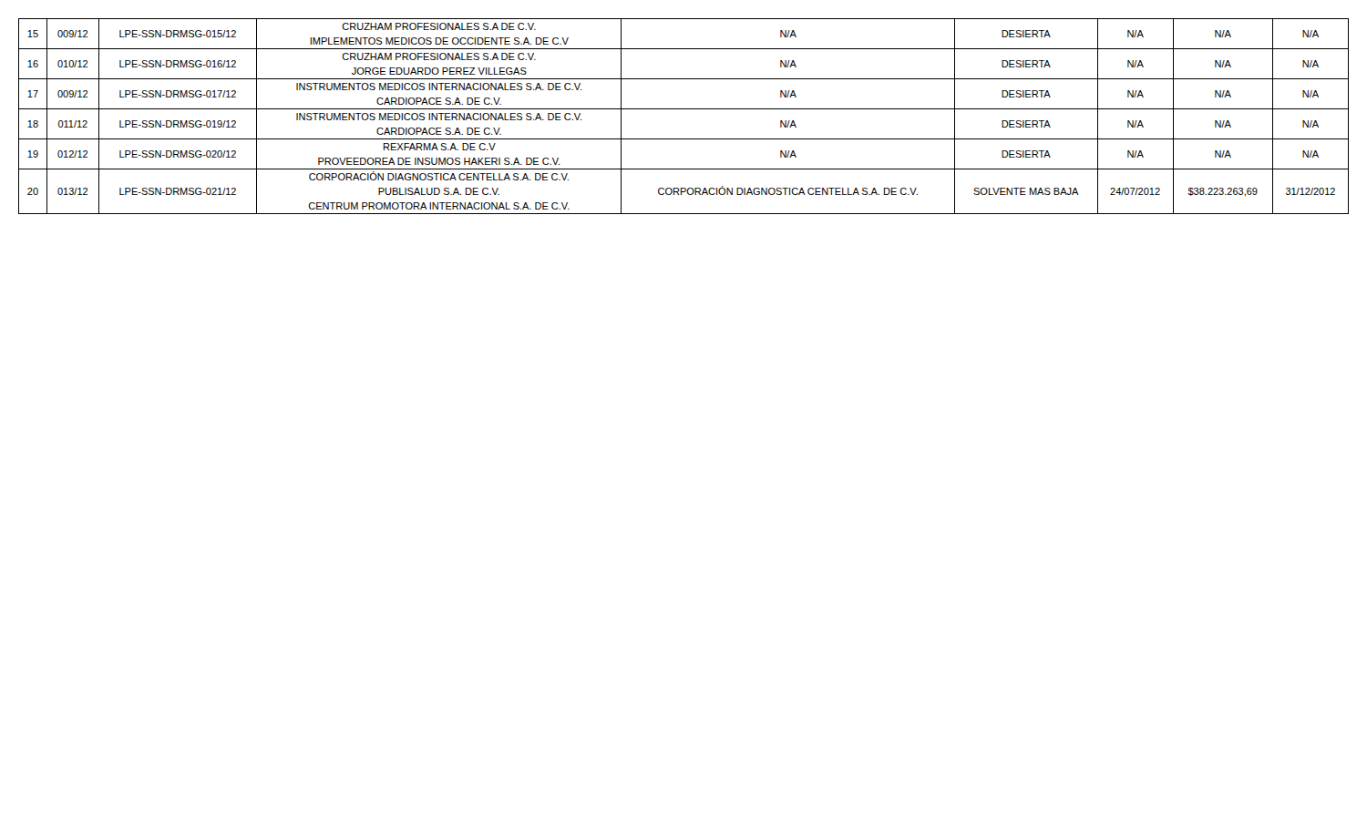| 15 | 009/12 | LPE-SSN-DRMSG-015/12 | CRUZHAM PROFESIONALES S.A DE C.V. | N/A | DESIERTA | N/A | N/A | N/A |
| IMPLEMENTOS MEDICOS DE OCCIDENTE S.A. DE C.V |
| 16 | 010/12 | LPE-SSN-DRMSG-016/12 | CRUZHAM PROFESIONALES S.A DE C.V. | N/A | DESIERTA | N/A | N/A | N/A |
| JORGE EDUARDO PEREZ VILLEGAS |
| 17 | 009/12 | LPE-SSN-DRMSG-017/12 | INSTRUMENTOS MEDICOS INTERNACIONALES S.A. DE C.V. | N/A | DESIERTA | N/A | N/A | N/A |
| CARDIOPACE S.A. DE C.V. |
| 18 | 011/12 | LPE-SSN-DRMSG-019/12 | INSTRUMENTOS MEDICOS INTERNACIONALES S.A. DE C.V. | N/A | DESIERTA | N/A | N/A | N/A |
| CARDIOPACE S.A. DE C.V. |
| 19 | 012/12 | LPE-SSN-DRMSG-020/12 | REXFARMA S.A. DE C.V | N/A | DESIERTA | N/A | N/A | N/A |
| PROVEEDOREA DE INSUMOS HAKERI S.A. DE C.V. |
| 20 | 013/12 | LPE-SSN-DRMSG-021/12 | CORPORACIÓN DIAGNOSTICA CENTELLA S.A. DE C.V. | CORPORACIÓN DIAGNOSTICA CENTELLA S.A. DE C.V. | SOLVENTE MAS BAJA | 24/07/2012 | $38.223.263,69 | 31/12/2012 |
| PUBLISALUD S.A. DE C.V. |
| CENTRUM PROMOTORA INTERNACIONAL S.A. DE C.V. |